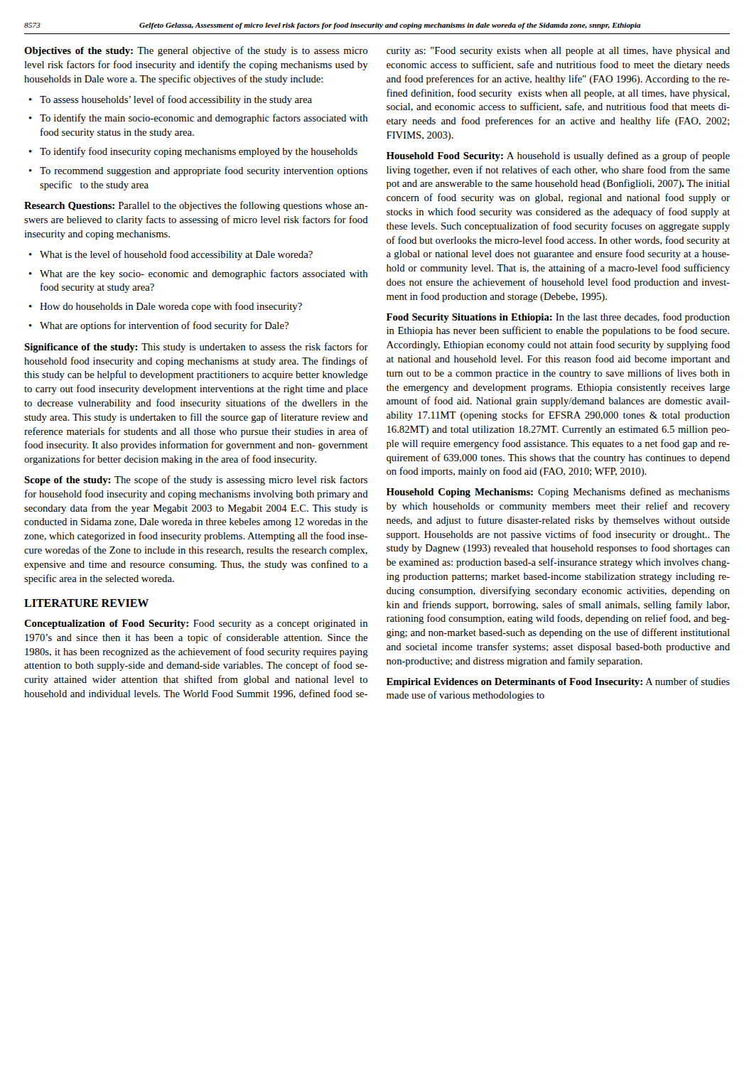8573
Gelfeto Gelassa, Assessment of micro level risk factors for food insecurity and coping mechanisms in dale woreda of the Sidamda zone, snnpr, Ethiopia
Objectives of the study: The general objective of the study is to assess micro level risk factors for food insecurity and identify the coping mechanisms used by households in Dale wore a. The specific objectives of the study include:
To assess households’ level of food accessibility in the study area
To identify the main socio-economic and demographic factors associated with food security status in the study area.
To identify food insecurity coping mechanisms employed by the households
To recommend suggestion and appropriate food security intervention options specific to the study area
Research Questions: Parallel to the objectives the following questions whose answers are believed to clarity facts to assessing of micro level risk factors for food insecurity and coping mechanisms.
What is the level of household food accessibility at Dale woreda?
What are the key socio- economic and demographic factors associated with food security at study area?
How do households in Dale woreda cope with food insecurity?
What are options for intervention of food security for Dale?
Significance of the study: This study is undertaken to assess the risk factors for household food insecurity and coping mechanisms at study area. The findings of this study can be helpful to development practitioners to acquire better knowledge to carry out food insecurity development interventions at the right time and place to decrease vulnerability and food insecurity situations of the dwellers in the study area. This study is undertaken to fill the source gap of literature review and reference materials for students and all those who pursue their studies in area of food insecurity. It also provides information for government and non- government organizations for better decision making in the area of food insecurity.
Scope of the study: The scope of the study is assessing micro level risk factors for household food insecurity and coping mechanisms involving both primary and secondary data from the year Megabit 2003 to Megabit 2004 E.C. This study is conducted in Sidama zone, Dale woreda in three kebeles among 12 woredas in the zone, which categorized in food insecurity problems. Attempting all the food insecure woredas of the Zone to include in this research, results the research complex, expensive and time and resource consuming. Thus, the study was confined to a specific area in the selected woreda.
LITERATURE REVIEW
Conceptualization of Food Security: Food security as a concept originated in 1970’s and since then it has been a topic of considerable attention. Since the 1980s, it has been recognized as the achievement of food security requires paying attention to both supply-side and demand-side variables. The concept of food security attained wider attention that shifted from global and national level to household and individual levels. The World Food Summit 1996, defined food security as: "Food security exists when all people at all times, have physical and economic access to sufficient, safe and nutritious food to meet the dietary needs and food preferences for an active, healthy life" (FAO 1996). According to the refined definition, food security exists when all people, at all times, have physical, social, and economic access to sufficient, safe, and nutritious food that meets dietary needs and food preferences for an active and healthy life (FAO, 2002; FIVIMS, 2003).
Household Food Security: A household is usually defined as a group of people living together, even if not relatives of each other, who share food from the same pot and are answerable to the same household head (Bonfiglioli, 2007). The initial concern of food security was on global, regional and national food supply or stocks in which food security was considered as the adequacy of food supply at these levels. Such conceptualization of food security focuses on aggregate supply of food but overlooks the micro-level food access. In other words, food security at a global or national level does not guarantee and ensure food security at a household or community level. That is, the attaining of a macro-level food sufficiency does not ensure the achievement of household level food production and investment in food production and storage (Debebe, 1995).
Food Security Situations in Ethiopia: In the last three decades, food production in Ethiopia has never been sufficient to enable the populations to be food secure. Accordingly, Ethiopian economy could not attain food security by supplying food at national and household level. For this reason food aid become important and turn out to be a common practice in the country to save millions of lives both in the emergency and development programs. Ethiopia consistently receives large amount of food aid. National grain supply/demand balances are domestic availability 17.11MT (opening stocks for EFSRA 290,000 tones & total production 16.82MT) and total utilization 18.27MT. Currently an estimated 6.5 million people will require emergency food assistance. This equates to a net food gap and requirement of 639,000 tones. This shows that the country has continues to depend on food imports, mainly on food aid (FAO, 2010; WFP, 2010).
Household Coping Mechanisms: Coping Mechanisms defined as mechanisms by which households or community members meet their relief and recovery needs, and adjust to future disaster-related risks by themselves without outside support. Households are not passive victims of food insecurity or drought.. The study by Dagnew (1993) revealed that household responses to food shortages can be examined as: production based-a self-insurance strategy which involves changing production patterns; market based-income stabilization strategy including reducing consumption, diversifying secondary economic activities, depending on kin and friends support, borrowing, sales of small animals, selling family labor, rationing food consumption, eating wild foods, depending on relief food, and begging; and non-market based-such as depending on the use of different institutional and societal income transfer systems; asset disposal based-both productive and non-productive; and distress migration and family separation.
Empirical Evidences on Determinants of Food Insecurity: A number of studies made use of various methodologies to